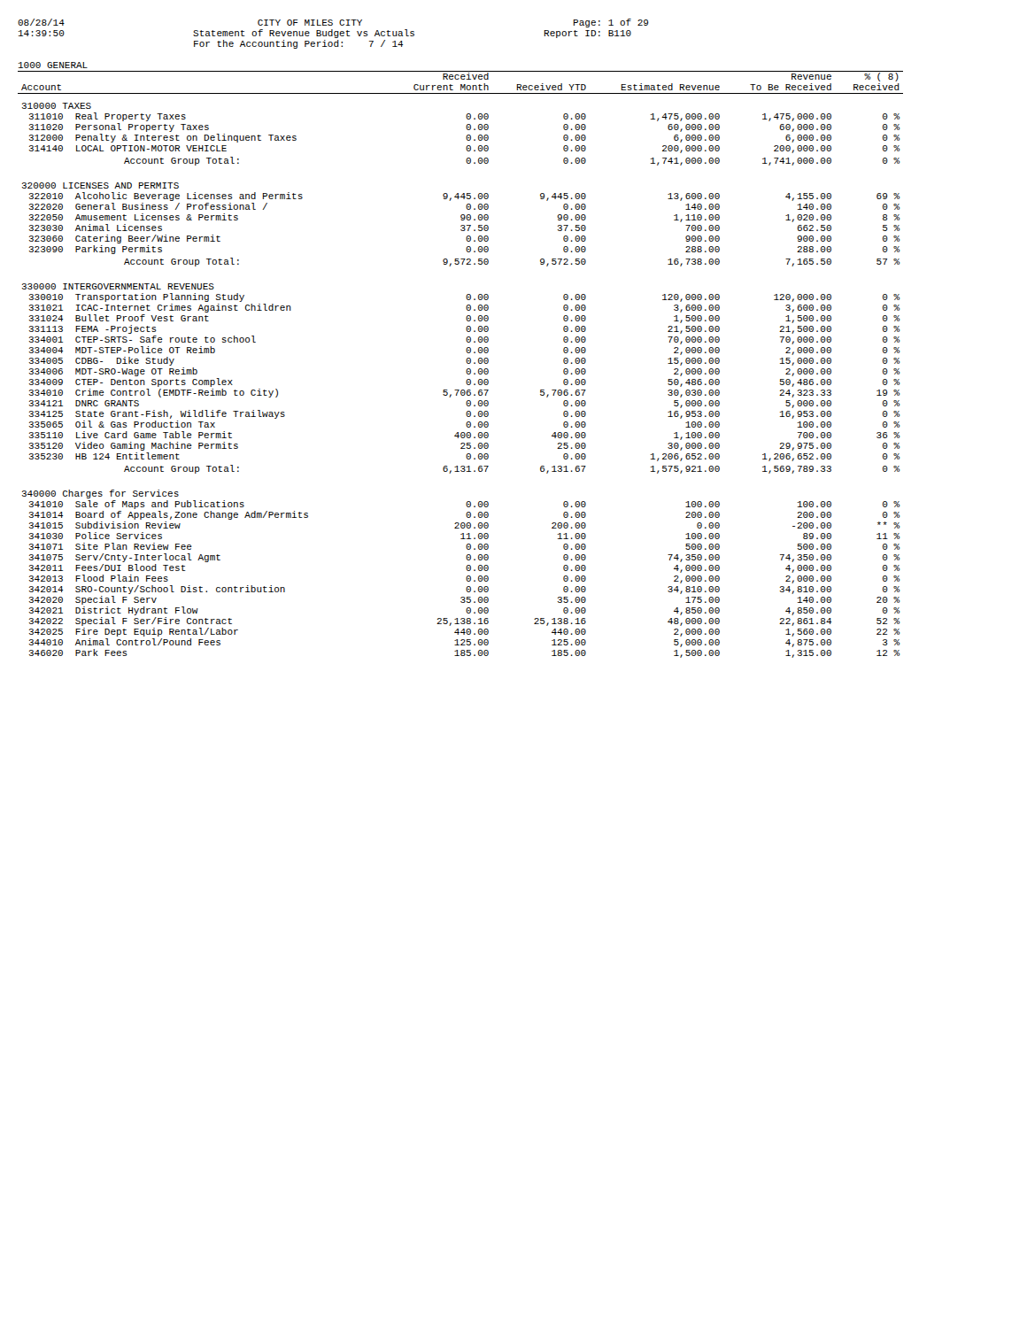08/28/14 CITY OF MILES CITY Page: 1 of 29
14:39:50 Statement of Revenue Budget vs Actuals Report ID: B110
For the Accounting Period: 7 / 14
1000 GENERAL
| | Received | | | Revenue | % ( 8) |
| --- | --- | --- | --- | --- | --- |
| Account | Current Month | Received YTD | Estimated Revenue | To Be Received | Received |
| 310000 TAXES |
| 311010 Real Property Taxes | 0.00 | 0.00 | 1,475,000.00 | 1,475,000.00 | 0 % |
| 311020 Personal Property Taxes | 0.00 | 0.00 | 60,000.00 | 60,000.00 | 0 % |
| 312000 Penalty & Interest on Delinquent Taxes | 0.00 | 0.00 | 6,000.00 | 6,000.00 | 0 % |
| 314140 LOCAL OPTION-MOTOR VEHICLE | 0.00 | 0.00 | 200,000.00 | 200,000.00 | 0 % |
| Account Group Total: | 0.00 | 0.00 | 1,741,000.00 | 1,741,000.00 | 0 % |
| 320000 LICENSES AND PERMITS |
| 322010 Alcoholic Beverage Licenses and Permits | 9,445.00 | 9,445.00 | 13,600.00 | 4,155.00 | 69 % |
| 322020 General Business / Professional / | 0.00 | 0.00 | 140.00 | 140.00 | 0 % |
| 322050 Amusement Licenses & Permits | 90.00 | 90.00 | 1,110.00 | 1,020.00 | 8 % |
| 323030 Animal Licenses | 37.50 | 37.50 | 700.00 | 662.50 | 5 % |
| 323060 Catering Beer/Wine Permit | 0.00 | 0.00 | 900.00 | 900.00 | 0 % |
| 323090 Parking Permits | 0.00 | 0.00 | 288.00 | 288.00 | 0 % |
| Account Group Total: | 9,572.50 | 9,572.50 | 16,738.00 | 7,165.50 | 57 % |
| 330000 INTERGOVERNMENTAL REVENUES |
| 330010 Transportation Planning Study | 0.00 | 0.00 | 120,000.00 | 120,000.00 | 0 % |
| 331021 ICAC-Internet Crimes Against Children | 0.00 | 0.00 | 3,600.00 | 3,600.00 | 0 % |
| 331024 Bullet Proof Vest Grant | 0.00 | 0.00 | 1,500.00 | 1,500.00 | 0 % |
| 331113 FEMA -Projects | 0.00 | 0.00 | 21,500.00 | 21,500.00 | 0 % |
| 334001 CTEP-SRTS- Safe route to school | 0.00 | 0.00 | 70,000.00 | 70,000.00 | 0 % |
| 334004 MDT-STEP-Police OT Reimb | 0.00 | 0.00 | 2,000.00 | 2,000.00 | 0 % |
| 334005 CDBG- Dike Study | 0.00 | 0.00 | 15,000.00 | 15,000.00 | 0 % |
| 334006 MDT-SRO-Wage OT Reimb | 0.00 | 0.00 | 2,000.00 | 2,000.00 | 0 % |
| 334009 CTEP- Denton Sports Complex | 0.00 | 0.00 | 50,486.00 | 50,486.00 | 0 % |
| 334010 Crime Control (EMDTF-Reimb to City) | 5,706.67 | 5,706.67 | 30,030.00 | 24,323.33 | 19 % |
| 334121 DNRC GRANTS | 0.00 | 0.00 | 5,000.00 | 5,000.00 | 0 % |
| 334125 State Grant-Fish, Wildlife Trailways | 0.00 | 0.00 | 16,953.00 | 16,953.00 | 0 % |
| 335065 Oil & Gas Production Tax | 0.00 | 0.00 | 100.00 | 100.00 | 0 % |
| 335110 Live Card Game Table Permit | 400.00 | 400.00 | 1,100.00 | 700.00 | 36 % |
| 335120 Video Gaming Machine Permits | 25.00 | 25.00 | 30,000.00 | 29,975.00 | 0 % |
| 335230 HB 124 Entitlement | 0.00 | 0.00 | 1,206,652.00 | 1,206,652.00 | 0 % |
| Account Group Total: | 6,131.67 | 6,131.67 | 1,575,921.00 | 1,569,789.33 | 0 % |
| 340000 Charges for Services |
| 341010 Sale of Maps and Publications | 0.00 | 0.00 | 100.00 | 100.00 | 0 % |
| 341014 Board of Appeals,Zone Change Adm/Permits | 0.00 | 0.00 | 200.00 | 200.00 | 0 % |
| 341015 Subdivision Review | 200.00 | 200.00 | 0.00 | -200.00 | ** % |
| 341030 Police Services | 11.00 | 11.00 | 100.00 | 89.00 | 11 % |
| 341071 Site Plan Review Fee | 0.00 | 0.00 | 500.00 | 500.00 | 0 % |
| 341075 Serv/Cnty-Interlocal Agmt | 0.00 | 0.00 | 74,350.00 | 74,350.00 | 0 % |
| 342011 Fees/DUI Blood Test | 0.00 | 0.00 | 4,000.00 | 4,000.00 | 0 % |
| 342013 Flood Plain Fees | 0.00 | 0.00 | 2,000.00 | 2,000.00 | 0 % |
| 342014 SRO-County/School Dist. contribution | 0.00 | 0.00 | 34,810.00 | 34,810.00 | 0 % |
| 342020 Special F Serv | 35.00 | 35.00 | 175.00 | 140.00 | 20 % |
| 342021 District Hydrant Flow | 0.00 | 0.00 | 4,850.00 | 4,850.00 | 0 % |
| 342022 Special F Ser/Fire Contract | 25,138.16 | 25,138.16 | 48,000.00 | 22,861.84 | 52 % |
| 342025 Fire Dept Equip Rental/Labor | 440.00 | 440.00 | 2,000.00 | 1,560.00 | 22 % |
| 344010 Animal Control/Pound Fees | 125.00 | 125.00 | 5,000.00 | 4,875.00 | 3 % |
| 346020 Park Fees | 185.00 | 185.00 | 1,500.00 | 1,315.00 | 12 % |